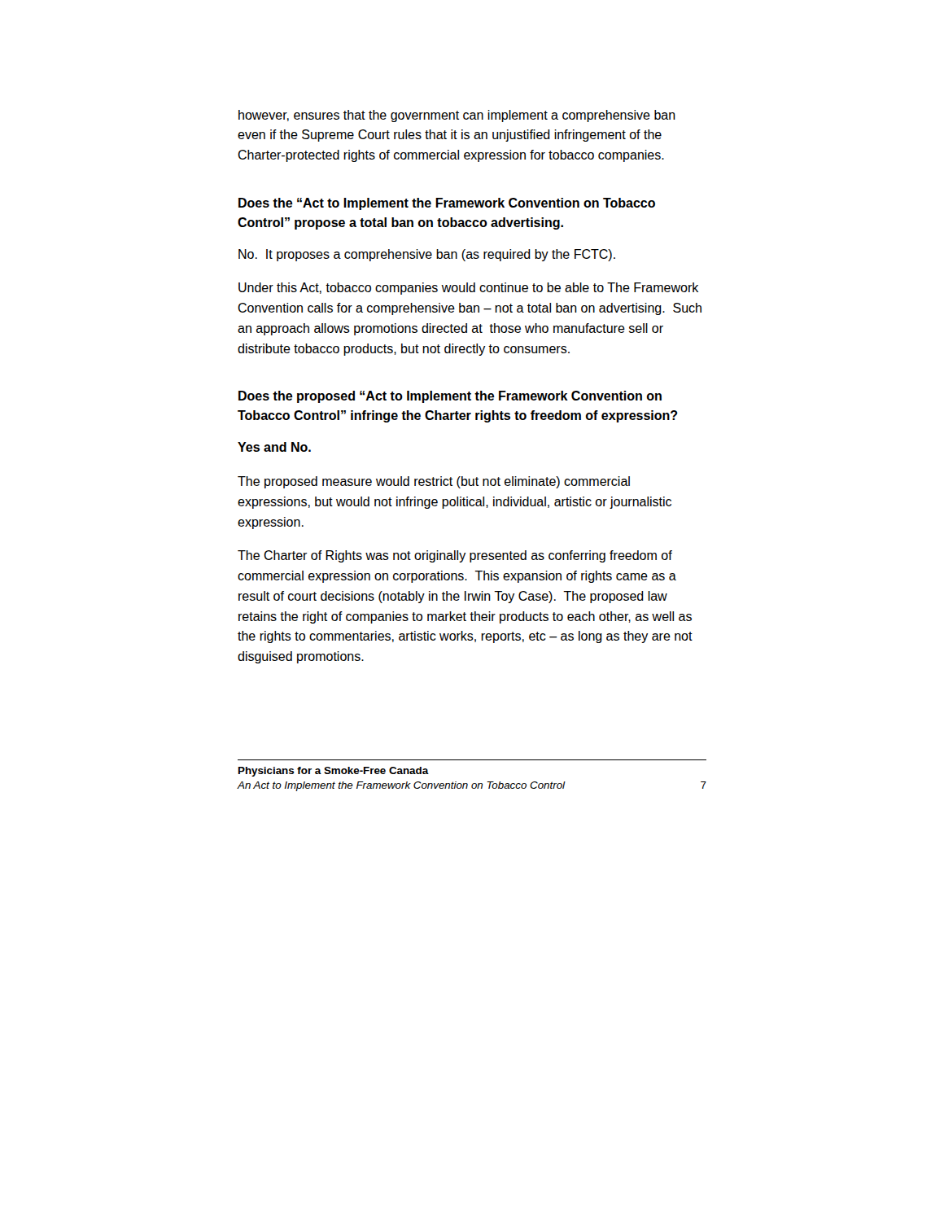however, ensures that the government can implement a comprehensive ban even if the Supreme Court rules that it is an unjustified infringement of the Charter-protected rights of commercial expression for tobacco companies.
Does the “Act to Implement the Framework Convention on Tobacco Control” propose a total ban on tobacco advertising.
No. It proposes a comprehensive ban (as required by the FCTC).
Under this Act, tobacco companies would continue to be able to The Framework Convention calls for a comprehensive ban – not a total ban on advertising. Such an approach allows promotions directed at those who manufacture sell or distribute tobacco products, but not directly to consumers.
Does the proposed “Act to Implement the Framework Convention on Tobacco Control” infringe the Charter rights to freedom of expression?
Yes and No.
The proposed measure would restrict (but not eliminate) commercial expressions, but would not infringe political, individual, artistic or journalistic expression.
The Charter of Rights was not originally presented as conferring freedom of commercial expression on corporations. This expansion of rights came as a result of court decisions (notably in the Irwin Toy Case). The proposed law retains the right of companies to market their products to each other, as well as the rights to commentaries, artistic works, reports, etc – as long as they are not disguised promotions.
Physicians for a Smoke-Free Canada
An Act to Implement the Framework Convention on Tobacco Control
7